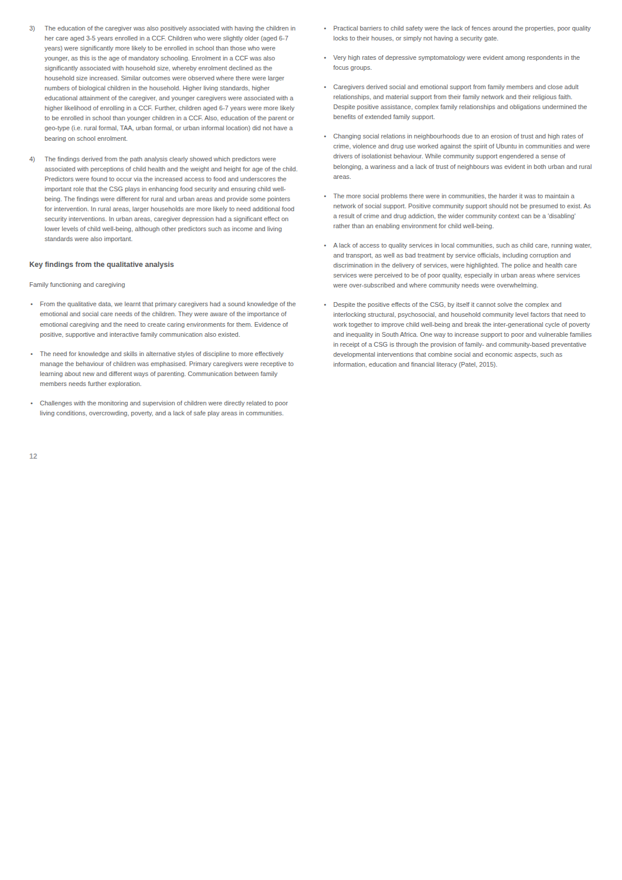3) The education of the caregiver was also positively associated with having the children in her care aged 3-5 years enrolled in a CCF. Children who were slightly older (aged 6-7 years) were significantly more likely to be enrolled in school than those who were younger, as this is the age of mandatory schooling. Enrolment in a CCF was also significantly associated with household size, whereby enrolment declined as the household size increased. Similar outcomes were observed where there were larger numbers of biological children in the household. Higher living standards, higher educational attainment of the caregiver, and younger caregivers were associated with a higher likelihood of enrolling in a CCF. Further, children aged 6-7 years were more likely to be enrolled in school than younger children in a CCF. Also, education of the parent or geo-type (i.e. rural formal, TAA, urban formal, or urban informal location) did not have a bearing on school enrolment.
4) The findings derived from the path analysis clearly showed which predictors were associated with perceptions of child health and the weight and height for age of the child. Predictors were found to occur via the increased access to food and underscores the important role that the CSG plays in enhancing food security and ensuring child well-being. The findings were different for rural and urban areas and provide some pointers for intervention. In rural areas, larger households are more likely to need additional food security interventions. In urban areas, caregiver depression had a significant effect on lower levels of child well-being, although other predictors such as income and living standards were also important.
Key findings from the qualitative analysis
Family functioning and caregiving
From the qualitative data, we learnt that primary caregivers had a sound knowledge of the emotional and social care needs of the children. They were aware of the importance of emotional caregiving and the need to create caring environments for them. Evidence of positive, supportive and interactive family communication also existed.
The need for knowledge and skills in alternative styles of discipline to more effectively manage the behaviour of children was emphasised. Primary caregivers were receptive to learning about new and different ways of parenting. Communication between family members needs further exploration.
Challenges with the monitoring and supervision of children were directly related to poor living conditions, overcrowding, poverty, and a lack of safe play areas in communities.
Practical barriers to child safety were the lack of fences around the properties, poor quality locks to their houses, or simply not having a security gate.
Very high rates of depressive symptomatology were evident among respondents in the focus groups.
Caregivers derived social and emotional support from family members and close adult relationships, and material support from their family network and their religious faith. Despite positive assistance, complex family relationships and obligations undermined the benefits of extended family support.
Changing social relations in neighbourhoods due to an erosion of trust and high rates of crime, violence and drug use worked against the spirit of Ubuntu in communities and were drivers of isolationist behaviour. While community support engendered a sense of belonging, a wariness and a lack of trust of neighbours was evident in both urban and rural areas.
The more social problems there were in communities, the harder it was to maintain a network of social support. Positive community support should not be presumed to exist. As a result of crime and drug addiction, the wider community context can be a 'disabling' rather than an enabling environment for child well-being.
A lack of access to quality services in local communities, such as child care, running water, and transport, as well as bad treatment by service officials, including corruption and discrimination in the delivery of services, were highlighted. The police and health care services were perceived to be of poor quality, especially in urban areas where services were over-subscribed and where community needs were overwhelming.
Despite the positive effects of the CSG, by itself it cannot solve the complex and interlocking structural, psychosocial, and household community level factors that need to work together to improve child well-being and break the inter-generational cycle of poverty and inequality in South Africa. One way to increase support to poor and vulnerable families in receipt of a CSG is through the provision of family- and community-based preventative developmental interventions that combine social and economic aspects, such as information, education and financial literacy (Patel, 2015).
12